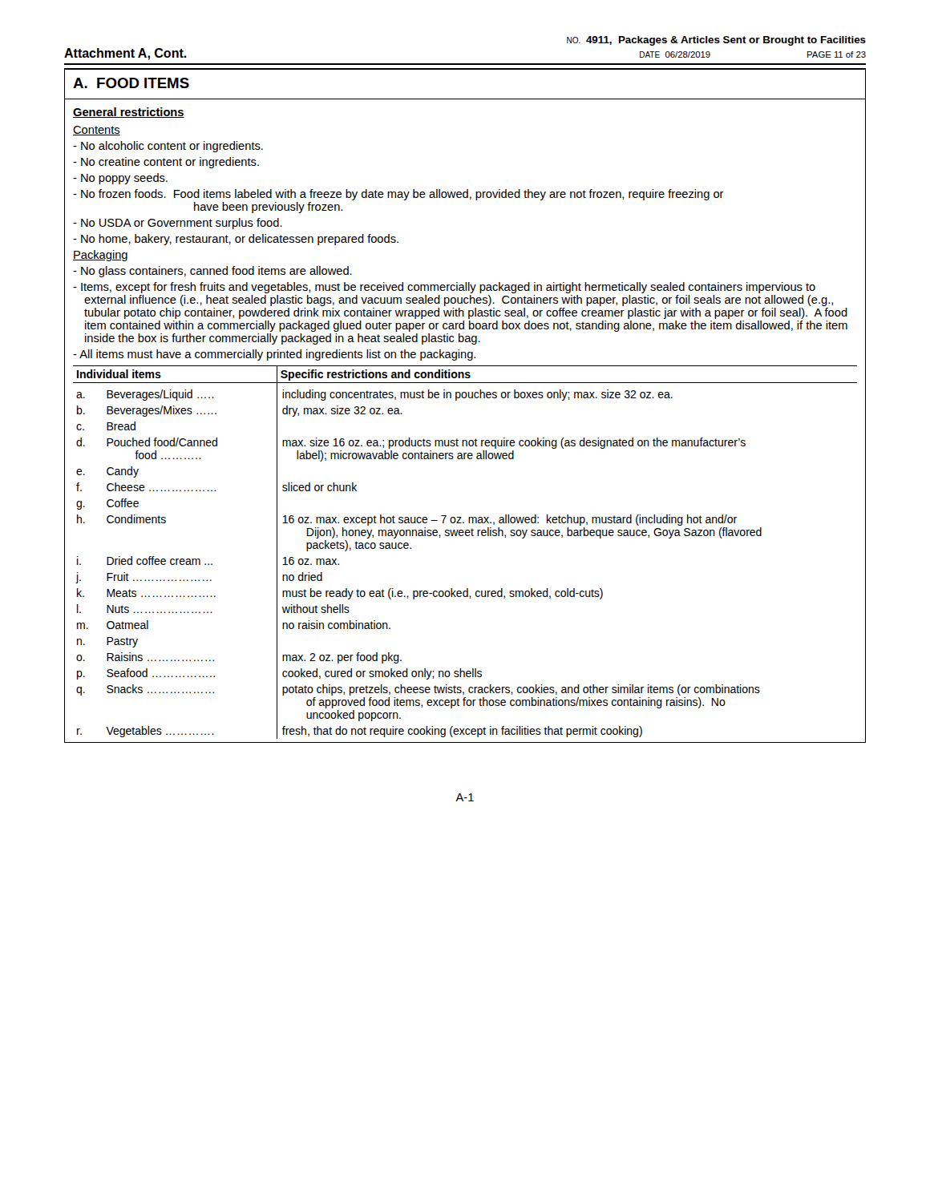Attachment A, Cont.
NO. 4911, Packages & Articles Sent or Brought to Facilities
DATE 06/28/2019PAGE 11 of 23
A. FOOD ITEMS
General restrictions
Contents
- No alcoholic content or ingredients.
- No creatine content or ingredients.
- No poppy seeds.
- No frozen foods. Food items labeled with a freeze by date may be allowed, provided they are not frozen, require freezing orhave been previously frozen.
- No USDA or Government surplus food.
- No home, bakery, restaurant, or delicatessen prepared foods.
Packaging
- No glass containers, canned food items are allowed.
- Items, except for fresh fruits and vegetables, must be received commercially packaged in airtight hermetically sealed containers impervious to external influence (i.e., heat sealed plastic bags, and vacuum sealed pouches). Containers with paper, plastic, or foil seals are not allowed (e.g., tubular potato chip container, powdered drink mix container wrapped with plastic seal, or coffee creamer plastic jar with a paper or foil seal). A food item contained within a commercially packaged glued outer paper or card board box does not, standing alone, make the item disallowed, if the item inside the box is further commercially packaged in a heat sealed plastic bag.
- All items must have a commercially printed ingredients list on the packaging.
| Individual items | Specific restrictions and conditions |
| --- | --- |
| a. | Beverages/Liquid ….. | including concentrates, must be in pouches or boxes only; max. size 32 oz. ea. |
| b. | Beverages/Mixes …... | dry, max. size 32 oz. ea. |
| c. | Bread | |
| d. | Pouched food/Canned food ……….. | max. size 16 oz. ea.; products must not require cooking (as designated on the manufacturer’s label); microwavable containers are allowed |
| e. | Candy | |
| f. | Cheese ……………… | sliced or chunk |
| g. | Coffee | |
| h. | Condiments | 16 oz. max. except hot sauce – 7 oz. max., allowed: ketchup, mustard (including hot and/or Dijon), honey, mayonnaise, sweet relish, soy sauce, barbeque sauce, Goya Sazon (flavored packets), taco sauce. |
| i. | Dried coffee cream ... | 16 oz. max. |
| j. | Fruit ………………… | no dried |
| k. | Meats ……………….. | must be ready to eat (i.e., pre-cooked, cured, smoked, cold-cuts) |
| l. | Nuts ………………… | without shells |
| m. | Oatmeal | no raisin combination. |
| n. | Pastry | |
| o. | Raisins ……………… | max. 2 oz. per food pkg. |
| p. | Seafood …………….. | cooked, cured or smoked only; no shells |
| q. | Snacks ……………… | potato chips, pretzels, cheese twists, crackers, cookies, and other similar items (or combinations of approved food items, except for those combinations/mixes containing raisins). No uncooked popcorn. |
| r. | Vegetables …………. | fresh, that do not require cooking (except in facilities that permit cooking) |
A-1